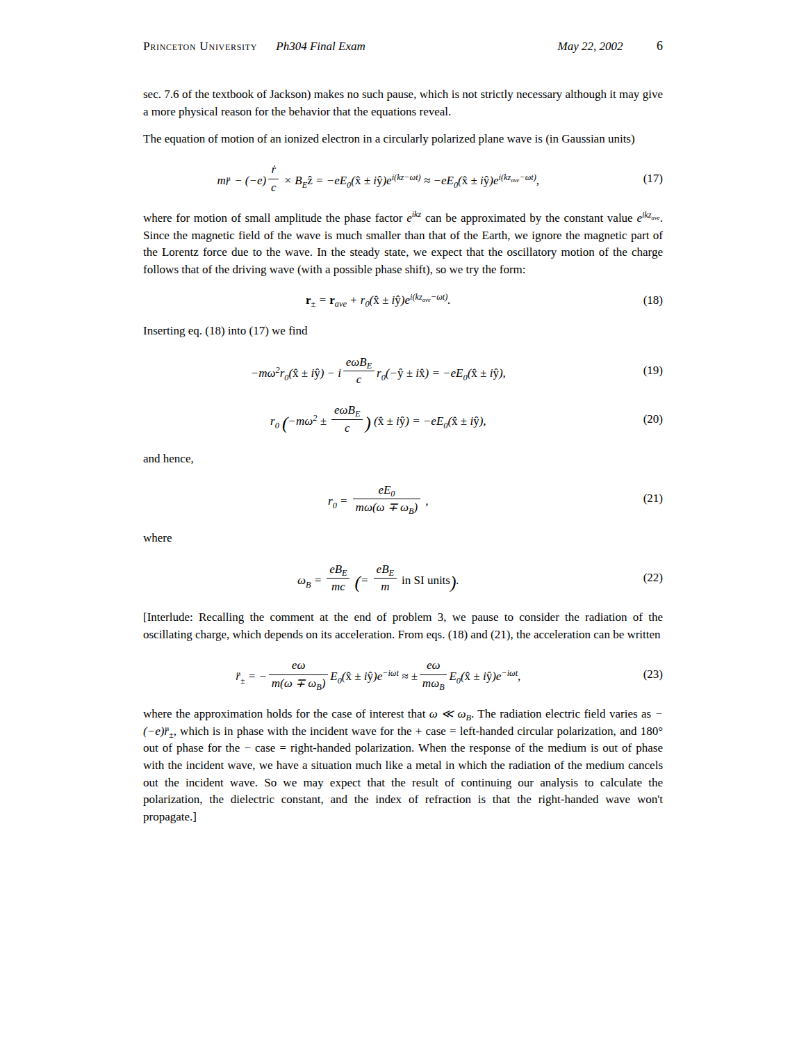Princeton University
Ph304 Final Exam
May 22, 2002
6
sec. 7.6 of the textbook of Jackson) makes no such pause, which is not strictly necessary although it may give a more physical reason for the behavior that the equations reveal.
The equation of motion of an ionized electron in a circularly polarized plane wave is (in Gaussian units)
mr̈  − (−e)ṙc × BEẑ = −eE0(x̂ ± iŷ)ei(kz−ωt) ≈ −eE0(x̂ ± iŷ)ei(kzave−ωt),
(17)
where for motion of small amplitude the phase factor eikz can be approximated by the constant value eikzave. Since the magnetic field of the wave is much smaller than that of the Earth, we ignore the magnetic part of the Lorentz force due to the wave. In the steady state, we expect that the oscillatory motion of the charge follows that of the driving wave (with a possible phase shift), so we try the form:
r± = rave + r0(x̂ ± iŷ)ei(kzave−ωt).
(18)
Inserting eq. (18) into (17) we find
−mω2r0(x̂ ± iŷ) − ieωBE cr0(−ŷ ± ix̂) = −eE0(x̂ ± iŷ),
(19)
r0 (−mω2 ± eωBE c) (x̂ ± iŷ) = −eE0(x̂ ± iŷ),
(20)
and hence,
r0 = eE0 mω(ω ∓ ωB) ,
(21)
where
ωB = eBE mc (= eBE m in SI units).
(22)
[Interlude: Recalling the comment at the end of problem 3, we pause to consider the radiation of the oscillating charge, which depends on its acceleration. From eqs. (18) and (21), the acceleration can be written
r̈± = −eω m(ω ∓ ωB) E0(x̂ ± iŷ)e−iωt ≈ ±eω mωBE0(x̂ ± iŷ)e−iωt,
(23)
where the approximation holds for the case of interest that ω ≪ ωB. The radiation electric field varies as −(−e)r̈±, which is in phase with the incident wave for the + case = left-handed circular polarization, and 180° out of phase for the − case = right-handed polarization. When the response of the medium is out of phase with the incident wave, we have a situation much like a metal in which the radiation of the medium cancels out the incident wave. So we may expect that the result of continuing our analysis to calculate the polarization, the dielectric constant, and the index of refraction is that the right-handed wave won't propagate.]